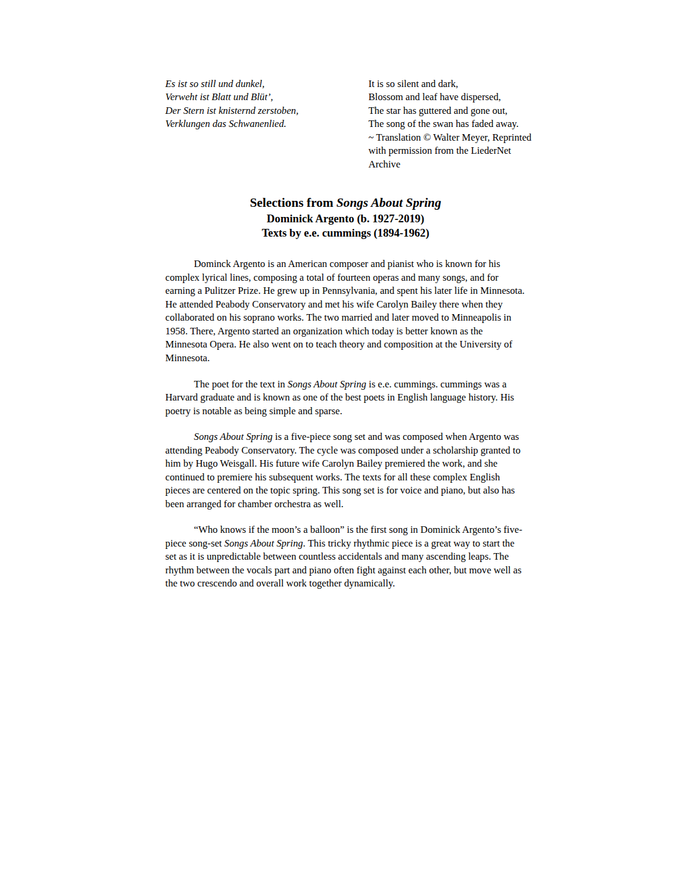Es ist so still und dunkel,
Verweht ist Blatt und Blüt’,
Der Stern ist knisternd zerstoben,
Verklungen das Schwanenlied.
It is so silent and dark,
Blossom and leaf have dispersed,
The star has guttered and gone out,
The song of the swan has faded away.
~ Translation © Walter Meyer, Reprinted with permission from the LiederNet Archive
Selections from Songs About Spring
Dominick Argento (b. 1927-2019)
Texts by e.e. cummings (1894-1962)
Dominck Argento is an American composer and pianist who is known for his complex lyrical lines, composing a total of fourteen operas and many songs, and for earning a Pulitzer Prize. He grew up in Pennsylvania, and spent his later life in Minnesota. He attended Peabody Conservatory and met his wife Carolyn Bailey there when they collaborated on his soprano works. The two married and later moved to Minneapolis in 1958. There, Argento started an organization which today is better known as the Minnesota Opera. He also went on to teach theory and composition at the University of Minnesota.
The poet for the text in Songs About Spring is e.e. cummings. cummings was a Harvard graduate and is known as one of the best poets in English language history. His poetry is notable as being simple and sparse.
Songs About Spring is a five-piece song set and was composed when Argento was attending Peabody Conservatory. The cycle was composed under a scholarship granted to him by Hugo Weisgall. His future wife Carolyn Bailey premiered the work, and she continued to premiere his subsequent works. The texts for all these complex English pieces are centered on the topic spring. This song set is for voice and piano, but also has been arranged for chamber orchestra as well.
“Who knows if the moon’s a balloon” is the first song in Dominick Argento’s five-piece song-set Songs About Spring. This tricky rhythmic piece is a great way to start the set as it is unpredictable between countless accidentals and many ascending leaps. The rhythm between the vocals part and piano often fight against each other, but move well as the two crescendo and overall work together dynamically.